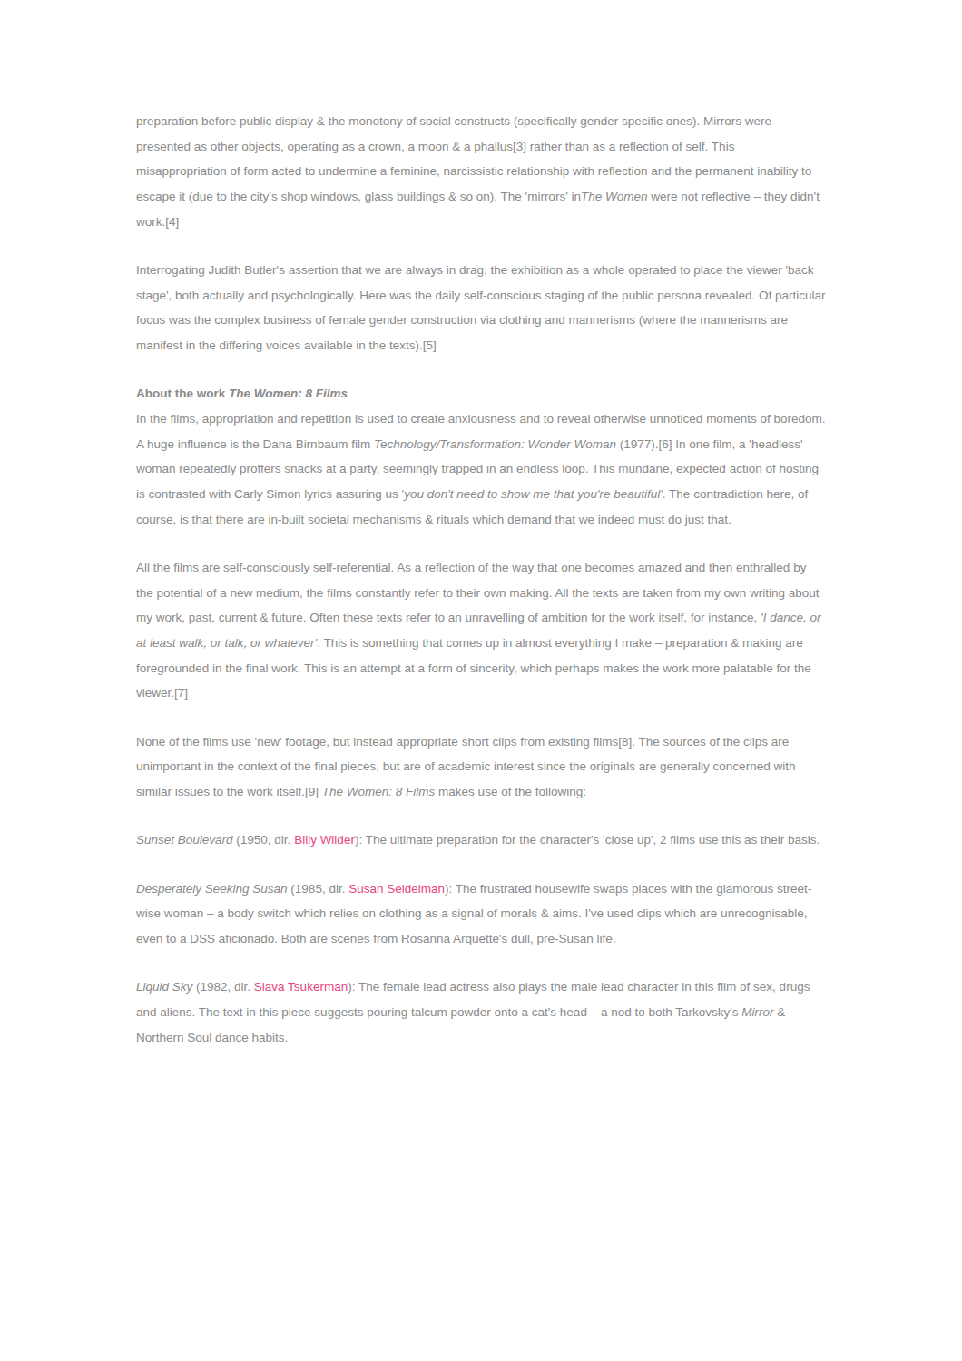preparation before public display & the monotony of social constructs (specifically gender specific ones). Mirrors were presented as other objects, operating as a crown, a moon & a phallus[3] rather than as a reflection of self. This misappropriation of form acted to undermine a feminine, narcissistic relationship with reflection and the permanent inability to escape it (due to the city's shop windows, glass buildings & so on). The 'mirrors' inThe Women were not reflective – they didn't work.[4]
Interrogating Judith Butler's assertion that we are always in drag, the exhibition as a whole operated to place the viewer 'back stage', both actually and psychologically. Here was the daily self-conscious staging of the public persona revealed. Of particular focus was the complex business of female gender construction via clothing and mannerisms (where the mannerisms are manifest in the differing voices available in the texts).[5]
About the work The Women: 8 Films
In the films, appropriation and repetition is used to create anxiousness and to reveal otherwise unnoticed moments of boredom. A huge influence is the Dana Birnbaum film Technology/Transformation: Wonder Woman (1977).[6] In one film, a 'headless' woman repeatedly proffers snacks at a party, seemingly trapped in an endless loop. This mundane, expected action of hosting is contrasted with Carly Simon lyrics assuring us 'you don't need to show me that you're beautiful'. The contradiction here, of course, is that there are in-built societal mechanisms & rituals which demand that we indeed must do just that.
All the films are self-consciously self-referential. As a reflection of the way that one becomes amazed and then enthralled by the potential of a new medium, the films constantly refer to their own making. All the texts are taken from my own writing about my work, past, current & future. Often these texts refer to an unravelling of ambition for the work itself, for instance, 'I dance, or at least walk, or talk, or whatever'. This is something that comes up in almost everything I make – preparation & making are foregrounded in the final work. This is an attempt at a form of sincerity, which perhaps makes the work more palatable for the viewer.[7]
None of the films use 'new' footage, but instead appropriate short clips from existing films[8]. The sources of the clips are unimportant in the context of the final pieces, but are of academic interest since the originals are generally concerned with similar issues to the work itself.[9] The Women: 8 Films makes use of the following:
Sunset Boulevard (1950, dir. Billy Wilder): The ultimate preparation for the character's 'close up', 2 films use this as their basis.
Desperately Seeking Susan (1985, dir. Susan Seidelman): The frustrated housewife swaps places with the glamorous street-wise woman – a body switch which relies on clothing as a signal of morals & aims. I've used clips which are unrecognisable, even to a DSS aficionado. Both are scenes from Rosanna Arquette's dull, pre-Susan life.
Liquid Sky (1982, dir. Slava Tsukerman): The female lead actress also plays the male lead character in this film of sex, drugs and aliens. The text in this piece suggests pouring talcum powder onto a cat's head – a nod to both Tarkovsky's Mirror & Northern Soul dance habits.